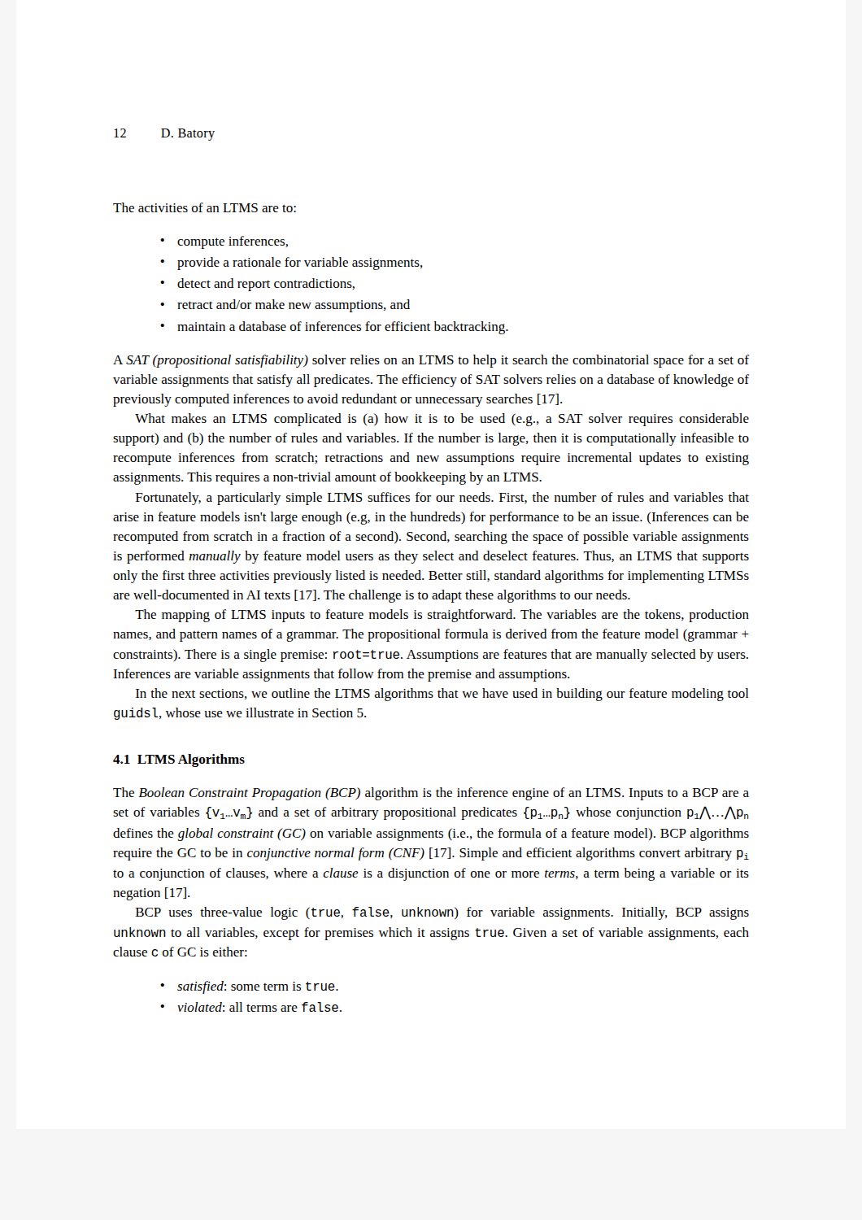12 D. Batory
The activities of an LTMS are to:
compute inferences,
provide a rationale for variable assignments,
detect and report contradictions,
retract and/or make new assumptions, and
maintain a database of inferences for efficient backtracking.
A SAT (propositional satisfiability) solver relies on an LTMS to help it search the combinatorial space for a set of variable assignments that satisfy all predicates. The efficiency of SAT solvers relies on a database of knowledge of previously computed inferences to avoid redundant or unnecessary searches [17].
What makes an LTMS complicated is (a) how it is to be used (e.g., a SAT solver requires considerable support) and (b) the number of rules and variables. If the number is large, then it is computationally infeasible to recompute inferences from scratch; retractions and new assumptions require incremental updates to existing assignments. This requires a non-trivial amount of bookkeeping by an LTMS.
Fortunately, a particularly simple LTMS suffices for our needs. First, the number of rules and variables that arise in feature models isn't large enough (e.g, in the hundreds) for performance to be an issue. (Inferences can be recomputed from scratch in a fraction of a second). Second, searching the space of possible variable assignments is performed manually by feature model users as they select and deselect features. Thus, an LTMS that supports only the first three activities previously listed is needed. Better still, standard algorithms for implementing LTMSs are well-documented in AI texts [17]. The challenge is to adapt these algorithms to our needs.
The mapping of LTMS inputs to feature models is straightforward. The variables are the tokens, production names, and pattern names of a grammar. The propositional formula is derived from the feature model (grammar + constraints). There is a single premise: root=true. Assumptions are features that are manually selected by users. Inferences are variable assignments that follow from the premise and assumptions.
In the next sections, we outline the LTMS algorithms that we have used in building our feature modeling tool guidsl, whose use we illustrate in Section 5.
4.1 LTMS Algorithms
The Boolean Constraint Propagation (BCP) algorithm is the inference engine of an LTMS. Inputs to a BCP are a set of variables {v1…vm} and a set of arbitrary propositional predicates {p1…pn} whose conjunction p1⋀…⋀pn defines the global constraint (GC) on variable assignments (i.e., the formula of a feature model). BCP algorithms require the GC to be in conjunctive normal form (CNF) [17]. Simple and efficient algorithms convert arbitrary pi to a conjunction of clauses, where a clause is a disjunction of one or more terms, a term being a variable or its negation [17].
BCP uses three-value logic (true, false, unknown) for variable assignments. Initially, BCP assigns unknown to all variables, except for premises which it assigns true. Given a set of variable assignments, each clause c of GC is either:
satisfied: some term is true.
violated: all terms are false.